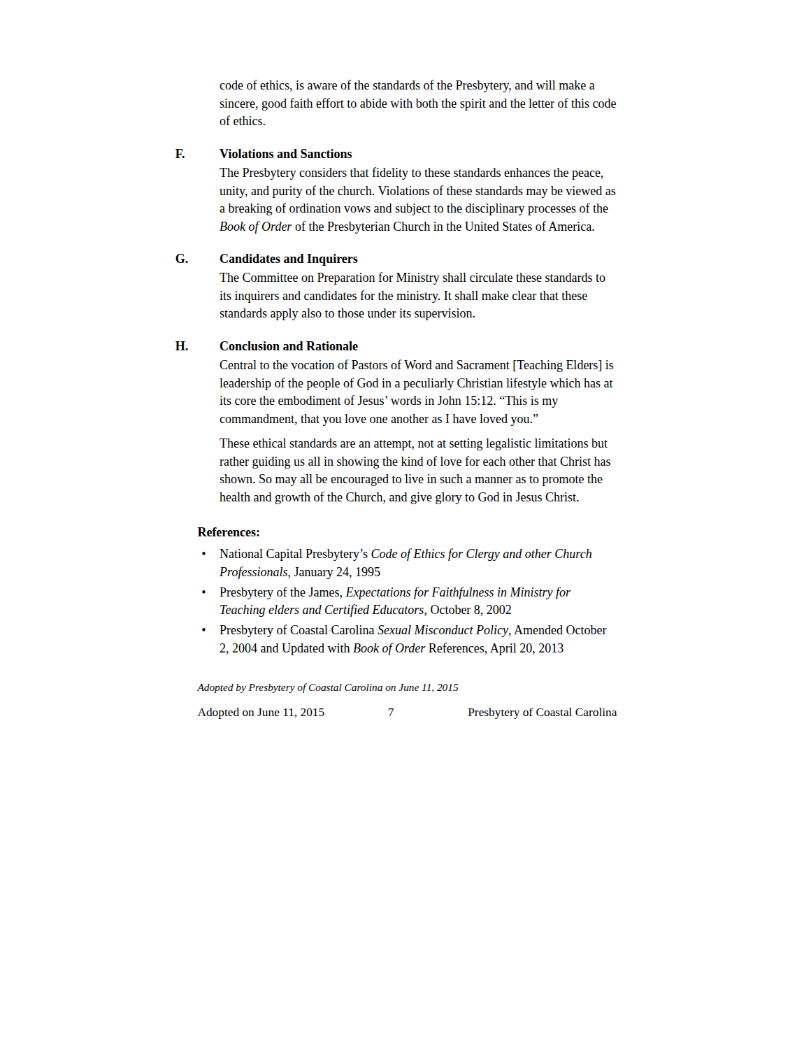code of ethics, is aware of the standards of the Presbytery, and will make a sincere, good faith effort to abide with both the spirit and the letter of this code of ethics.
F. Violations and Sanctions
The Presbytery considers that fidelity to these standards enhances the peace, unity, and purity of the church. Violations of these standards may be viewed as a breaking of ordination vows and subject to the disciplinary processes of the Book of Order of the Presbyterian Church in the United States of America.
G. Candidates and Inquirers
The Committee on Preparation for Ministry shall circulate these standards to its inquirers and candidates for the ministry. It shall make clear that these standards apply also to those under its supervision.
H. Conclusion and Rationale
Central to the vocation of Pastors of Word and Sacrament [Teaching Elders] is leadership of the people of God in a peculiarly Christian lifestyle which has at its core the embodiment of Jesus’ words in John 15:12. “This is my commandment, that you love one another as I have loved you.”
These ethical standards are an attempt, not at setting legalistic limitations but rather guiding us all in showing the kind of love for each other that Christ has shown. So may all be encouraged to live in such a manner as to promote the health and growth of the Church, and give glory to God in Jesus Christ.
References:
National Capital Presbytery’s Code of Ethics for Clergy and other Church Professionals, January 24, 1995
Presbytery of the James, Expectations for Faithfulness in Ministry for Teaching elders and Certified Educators, October 8, 2002
Presbytery of Coastal Carolina Sexual Misconduct Policy, Amended October 2, 2004 and Updated with Book of Order References, April 20, 2013
Adopted by Presbytery of Coastal Carolina on June 11, 2015
| Adopted on June 11, 2015 | 7 | Presbytery of Coastal Carolina |